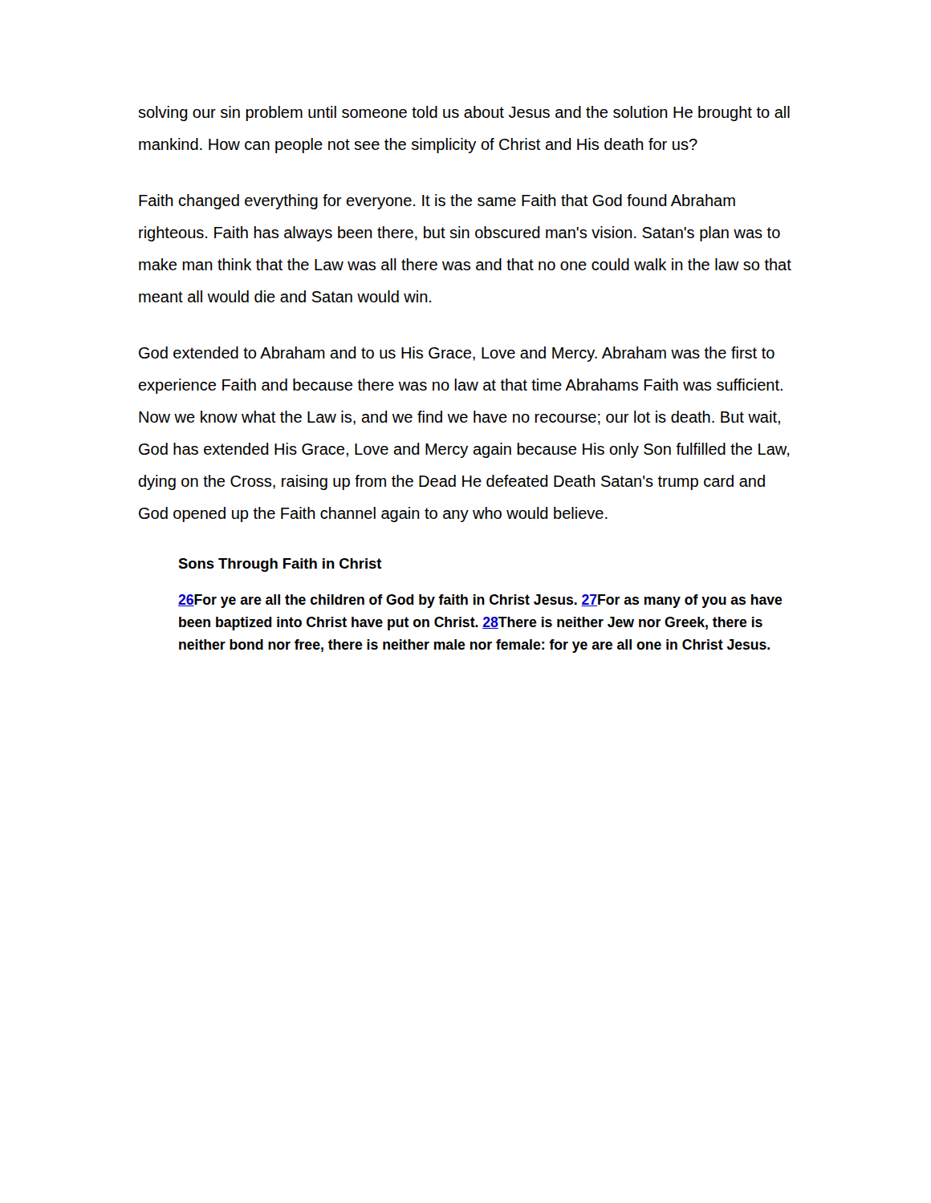solving our sin problem until someone told us about Jesus and the solution He brought to all mankind. How can people not see the simplicity of Christ and His death for us?
Faith changed everything for everyone. It is the same Faith that God found Abraham righteous. Faith has always been there, but sin obscured man's vision. Satan's plan was to make man think that the Law was all there was and that no one could walk in the law so that meant all would die and Satan would win.
God extended to Abraham and to us His Grace, Love and Mercy. Abraham was the first to experience Faith and because there was no law at that time Abrahams Faith was sufficient. Now we know what the Law is, and we find we have no recourse; our lot is death. But wait, God has extended His Grace, Love and Mercy again because His only Son fulfilled the Law, dying on the Cross, raising up from the Dead He defeated Death Satan's trump card and God opened up the Faith channel again to any who would believe.
Sons Through Faith in Christ
26 For ye are all the children of God by faith in Christ Jesus. 27 For as many of you as have been baptized into Christ have put on Christ. 28 There is neither Jew nor Greek, there is neither bond nor free, there is neither male nor female: for ye are all one in Christ Jesus.